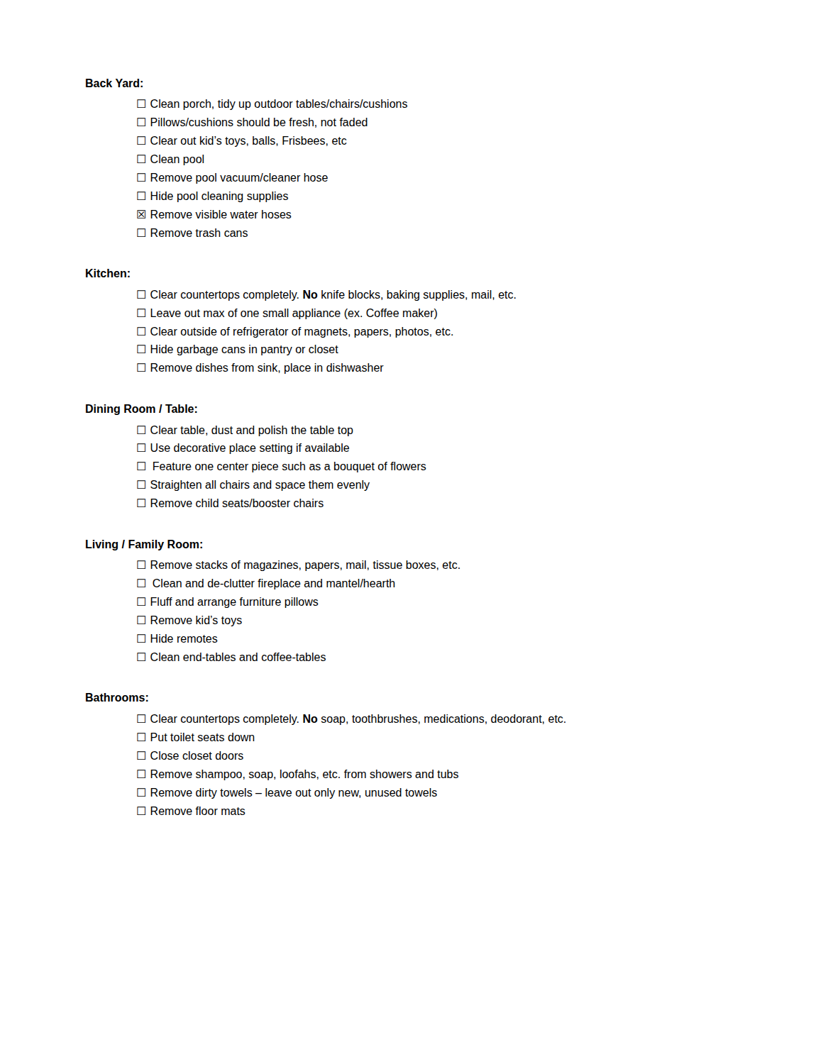Back Yard:
Clean porch, tidy up outdoor tables/chairs/cushions
Pillows/cushions should be fresh, not faded
Clear out kid’s toys, balls, Frisbees, etc
Clean pool
Remove pool vacuum/cleaner hose
Hide pool cleaning supplies
Remove visible water hoses
Remove trash cans
Kitchen:
Clear countertops completely. No knife blocks, baking supplies, mail, etc.
Leave out max of one small appliance (ex. Coffee maker)
Clear outside of refrigerator of magnets, papers, photos, etc.
Hide garbage cans in pantry or closet
Remove dishes from sink, place in dishwasher
Dining Room / Table:
Clear table, dust and polish the table top
Use decorative place setting if available
Feature one center piece such as a bouquet of flowers
Straighten all chairs and space them evenly
Remove child seats/booster chairs
Living / Family Room:
Remove stacks of magazines, papers, mail, tissue boxes, etc.
Clean and de-clutter fireplace and mantel/hearth
Fluff and arrange furniture pillows
Remove kid’s toys
Hide remotes
Clean end-tables and coffee-tables
Bathrooms:
Clear countertops completely. No soap, toothbrushes, medications, deodorant, etc.
Put toilet seats down
Close closet doors
Remove shampoo, soap, loofahs, etc. from showers and tubs
Remove dirty towels – leave out only new, unused towels
Remove floor mats